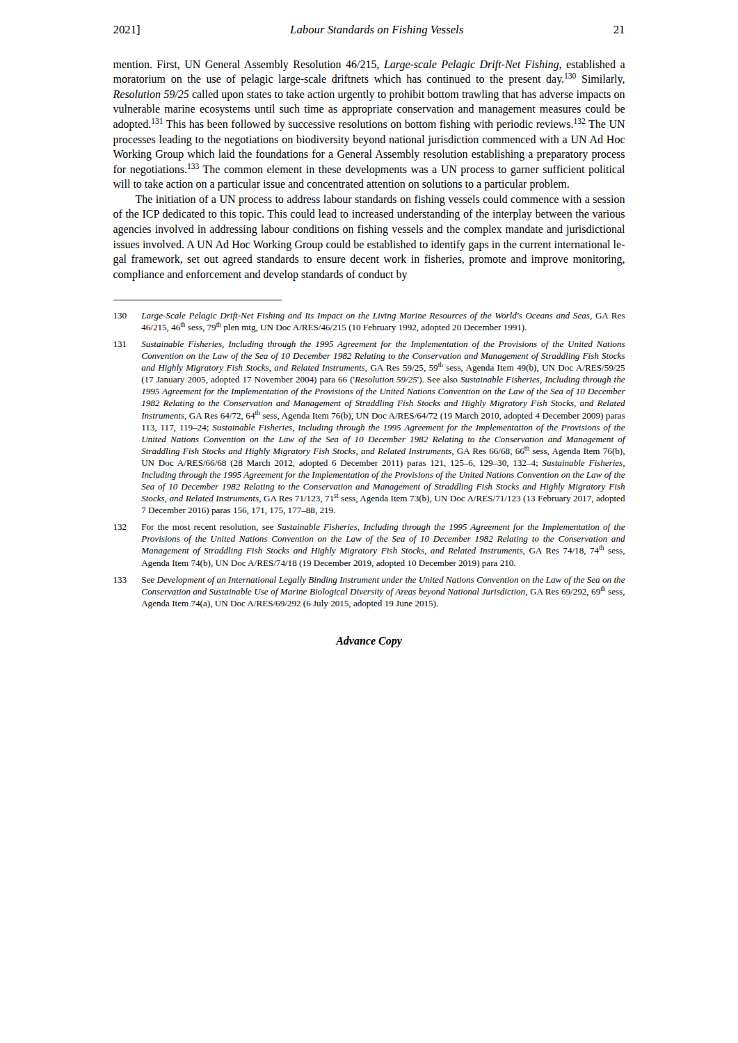2021] Labour Standards on Fishing Vessels 21
mention. First, UN General Assembly Resolution 46/215, Large-scale Pelagic Drift-Net Fishing, established a moratorium on the use of pelagic large-scale driftnets which has continued to the present day.130 Similarly, Resolution 59/25 called upon states to take action urgently to prohibit bottom trawling that has adverse impacts on vulnerable marine ecosystems until such time as appropriate conservation and management measures could be adopted.131 This has been followed by successive resolutions on bottom fishing with periodic reviews.132 The UN processes leading to the negotiations on biodiversity beyond national jurisdiction commenced with a UN Ad Hoc Working Group which laid the foundations for a General Assembly resolution establishing a preparatory process for negotiations.133 The common element in these developments was a UN process to garner sufficient political will to take action on a particular issue and concentrated attention on solutions to a particular problem.
The initiation of a UN process to address labour standards on fishing vessels could commence with a session of the ICP dedicated to this topic. This could lead to increased understanding of the interplay between the various agencies involved in addressing labour conditions on fishing vessels and the complex mandate and jurisdictional issues involved. A UN Ad Hoc Working Group could be established to identify gaps in the current international legal framework, set out agreed standards to ensure decent work in fisheries, promote and improve monitoring, compliance and enforcement and develop standards of conduct by
130 Large-Scale Pelagic Drift-Net Fishing and Its Impact on the Living Marine Resources of the World's Oceans and Seas, GA Res 46/215, 46th sess, 79th plen mtg, UN Doc A/RES/46/215 (10 February 1992, adopted 20 December 1991).
131 Sustainable Fisheries, Including through the 1995 Agreement for the Implementation of the Provisions of the United Nations Convention on the Law of the Sea of 10 December 1982 Relating to the Conservation and Management of Straddling Fish Stocks and Highly Migratory Fish Stocks, and Related Instruments, GA Res 59/25, 59th sess, Agenda Item 49(b), UN Doc A/RES/59/25 (17 January 2005, adopted 17 November 2004) para 66 ('Resolution 59/25'). See also Sustainable Fisheries, Including through the 1995 Agreement for the Implementation of the Provisions of the United Nations Convention on the Law of the Sea of 10 December 1982 Relating to the Conservation and Management of Straddling Fish Stocks and Highly Migratory Fish Stocks, and Related Instruments, GA Res 64/72, 64th sess, Agenda Item 76(b), UN Doc A/RES/64/72 (19 March 2010, adopted 4 December 2009) paras 113, 117, 119–24; Sustainable Fisheries, Including through the 1995 Agreement for the Implementation of the Provisions of the United Nations Convention on the Law of the Sea of 10 December 1982 Relating to the Conservation and Management of Straddling Fish Stocks and Highly Migratory Fish Stocks, and Related Instruments, GA Res 66/68, 66th sess, Agenda Item 76(b), UN Doc A/RES/66/68 (28 March 2012, adopted 6 December 2011) paras 121, 125–6, 129–30, 132–4; Sustainable Fisheries, Including through the 1995 Agreement for the Implementation of the Provisions of the United Nations Convention on the Law of the Sea of 10 December 1982 Relating to the Conservation and Management of Straddling Fish Stocks and Highly Migratory Fish Stocks, and Related Instruments, GA Res 71/123, 71st sess, Agenda Item 73(b), UN Doc A/RES/71/123 (13 February 2017, adopted 7 December 2016) paras 156, 171, 175, 177–88, 219.
132 For the most recent resolution, see Sustainable Fisheries, Including through the 1995 Agreement for the Implementation of the Provisions of the United Nations Convention on the Law of the Sea of 10 December 1982 Relating to the Conservation and Management of Straddling Fish Stocks and Highly Migratory Fish Stocks, and Related Instruments, GA Res 74/18, 74th sess, Agenda Item 74(b), UN Doc A/RES/74/18 (19 December 2019, adopted 10 December 2019) para 210.
133 See Development of an International Legally Binding Instrument under the United Nations Convention on the Law of the Sea on the Conservation and Sustainable Use of Marine Biological Diversity of Areas beyond National Jurisdiction, GA Res 69/292, 69th sess, Agenda Item 74(a), UN Doc A/RES/69/292 (6 July 2015, adopted 19 June 2015).
Advance Copy